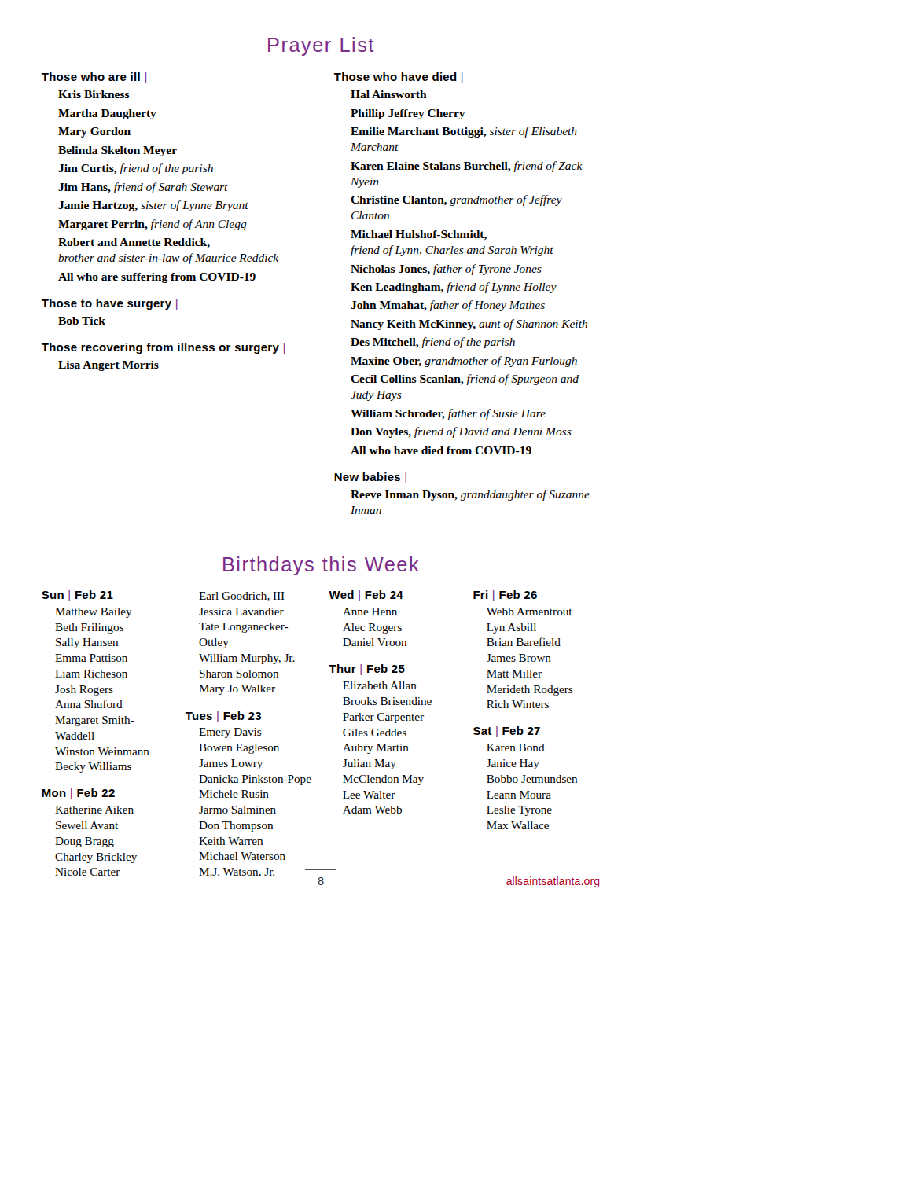Prayer List
Those who are ill |
Kris Birkness
Martha Daugherty
Mary Gordon
Belinda Skelton Meyer
Jim Curtis, friend of the parish
Jim Hans, friend of Sarah Stewart
Jamie Hartzog, sister of Lynne Bryant
Margaret Perrin, friend of Ann Clegg
Robert and Annette Reddick, brother and sister-in-law of Maurice Reddick
All who are suffering from COVID-19
Those to have surgery |
Bob Tick
Those recovering from illness or surgery |
Lisa Angert Morris
Those who have died |
Hal Ainsworth
Phillip Jeffrey Cherry
Emilie Marchant Bottiggi, sister of Elisabeth Marchant
Karen Elaine Stalans Burchell, friend of Zack Nyein
Christine Clanton, grandmother of Jeffrey Clanton
Michael Hulshof-Schmidt, friend of Lynn, Charles and Sarah Wright
Nicholas Jones, father of Tyrone Jones
Ken Leadingham, friend of Lynne Holley
John Mmahat, father of Honey Mathes
Nancy Keith McKinney, aunt of Shannon Keith
Des Mitchell, friend of the parish
Maxine Ober, grandmother of Ryan Furlough
Cecil Collins Scanlan, friend of Spurgeon and Judy Hays
William Schroder, father of Susie Hare
Don Voyles, friend of David and Denni Moss
All who have died from COVID-19
New babies |
Reeve Inman Dyson, granddaughter of Suzanne Inman
Birthdays this Week
Sun | Feb 21
Matthew Bailey
Beth Frilingos
Sally Hansen
Emma Pattison
Liam Richeson
Josh Rogers
Anna Shuford
Margaret Smith-Waddell
Winston Weinmann
Becky Williams
Mon | Feb 22
Katherine Aiken
Sewell Avant
Doug Bragg
Charley Brickley
Nicole Carter
Earl Goodrich, III
Jessica Lavandier
Tate Longanecker-Ottley
William Murphy, Jr.
Sharon Solomon
Mary Jo Walker
Tues | Feb 23
Emery Davis
Bowen Eagleson
James Lowry
Danicka Pinkston-Pope
Michele Rusin
Jarmo Salminen
Don Thompson
Keith Warren
Michael Waterson
M.J. Watson, Jr.
Wed | Feb 24
Anne Henn
Alec Rogers
Daniel Vroon
Thur | Feb 25
Elizabeth Allan
Brooks Brisendine
Parker Carpenter
Giles Geddes
Aubry Martin
Julian May
McClendon May
Lee Walter
Adam Webb
Fri | Feb 26
Webb Armentrout
Lyn Asbill
Brian Barefield
James Brown
Matt Miller
Merideth Rodgers
Rich Winters
Sat | Feb 27
Karen Bond
Janice Hay
Bobbo Jetmundsen
Leann Moura
Leslie Tyrone
Max Wallace
8 allsaintsatlanta.org